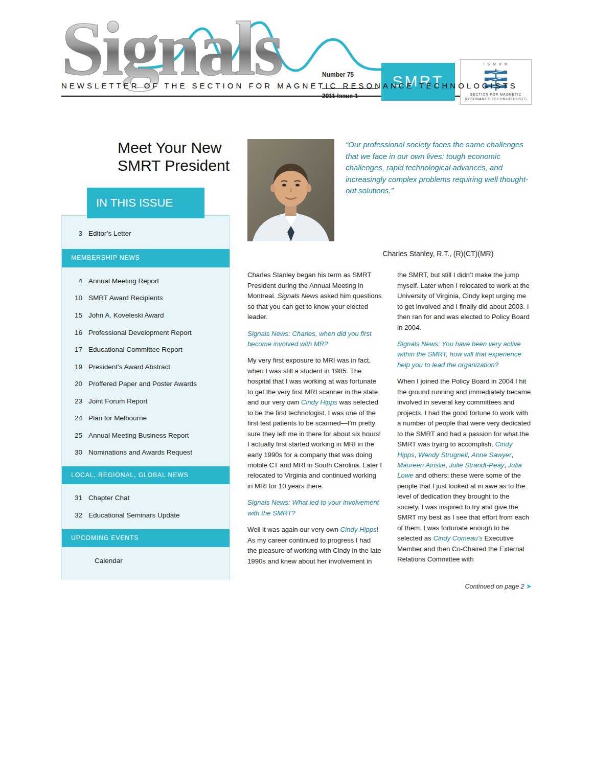Signals
Number 75
2011 Issue 1
SMRT
I S M R M
SECTION FOR MAGNETIC
RESONANCE TECHNOLOGISTS
NEWSLETTER OF THE SECTION FOR MAGNETIC RESONANCE TECHNOLOGISTS
Meet Your New
SMRT President
IN THIS ISSUE
3 Editor’s Letter
MEMBERSHIP NEWS
4 Annual Meeting Report
10 SMRT Award Recipients
15 John A. Koveleski Award
16 Professional Development Report
17 Educational Committee Report
19 President’s Award Abstract
20 Proffered Paper and Poster Awards
23 Joint Forum Report
24 Plan for Melbourne
25 Annual Meeting Business Report
30 Nominations and Awards Request
LOCAL, REGIONAL, GLOBAL NEWS
31 Chapter Chat
32 Educational Seminars Update
UPCOMING EVENTS
Calendar
“Our professional society faces the same challenges that we face in our own lives: tough economic challenges, rapid technological advances, and increasingly complex problems requiring well thought-out solutions.”
Charles Stanley, R.T., (R)(CT)(MR)
Charles Stanley began his term as SMRT President during the Annual Meeting in Montreal. Signals News asked him questions so that you can get to know your elected leader.
Signals News: Charles, when did you first become involved with MR?
My very first exposure to MRI was in fact, when I was still a student in 1985. The hospital that I was working at was fortunate to get the very first MRI scanner in the state and our very own Cindy Hipps was selected to be the first technologist. I was one of the first test patients to be scanned—I’m pretty sure they left me in there for about six hours! I actually first started working in MRI in the early 1990s for a company that was doing mobile CT and MRI in South Carolina. Later I relocated to Virginia and continued working in MRI for 10 years there.
Signals News: What led to your involvement with the SMRT?
Well it was again our very own Cindy Hipps! As my career continued to progress I had the pleasure of working with Cindy in the late 1990s and knew about her involvement in the SMRT, but still I didn’t make the jump myself. Later when I relocated to work at the University of Virginia, Cindy kept urging me to get involved and I finally did about 2003. I then ran for and was elected to Policy Board in 2004.
Signals News: You have been very active within the SMRT, how will that experience help you to lead the organization?
When I joined the Policy Board in 2004 I hit the ground running and immediately became involved in several key committees and projects. I had the good fortune to work with a number of people that were very dedicated to the SMRT and had a passion for what the SMRT was trying to accomplish. Cindy Hipps, Wendy Strugnell, Anne Sawyer, Maureen Ainslie, Julie Strandt-Peay, Julia Lowe and others; these were some of the people that I just looked at in awe as to the level of dedication they brought to the society. I was inspired to try and give the SMRT my best as I see that effort from each of them. I was fortunate enough to be selected as Cindy Comeau’s Executive Member and then Co-Chaired the External Relations Committee with
Continued on page 2 ➤